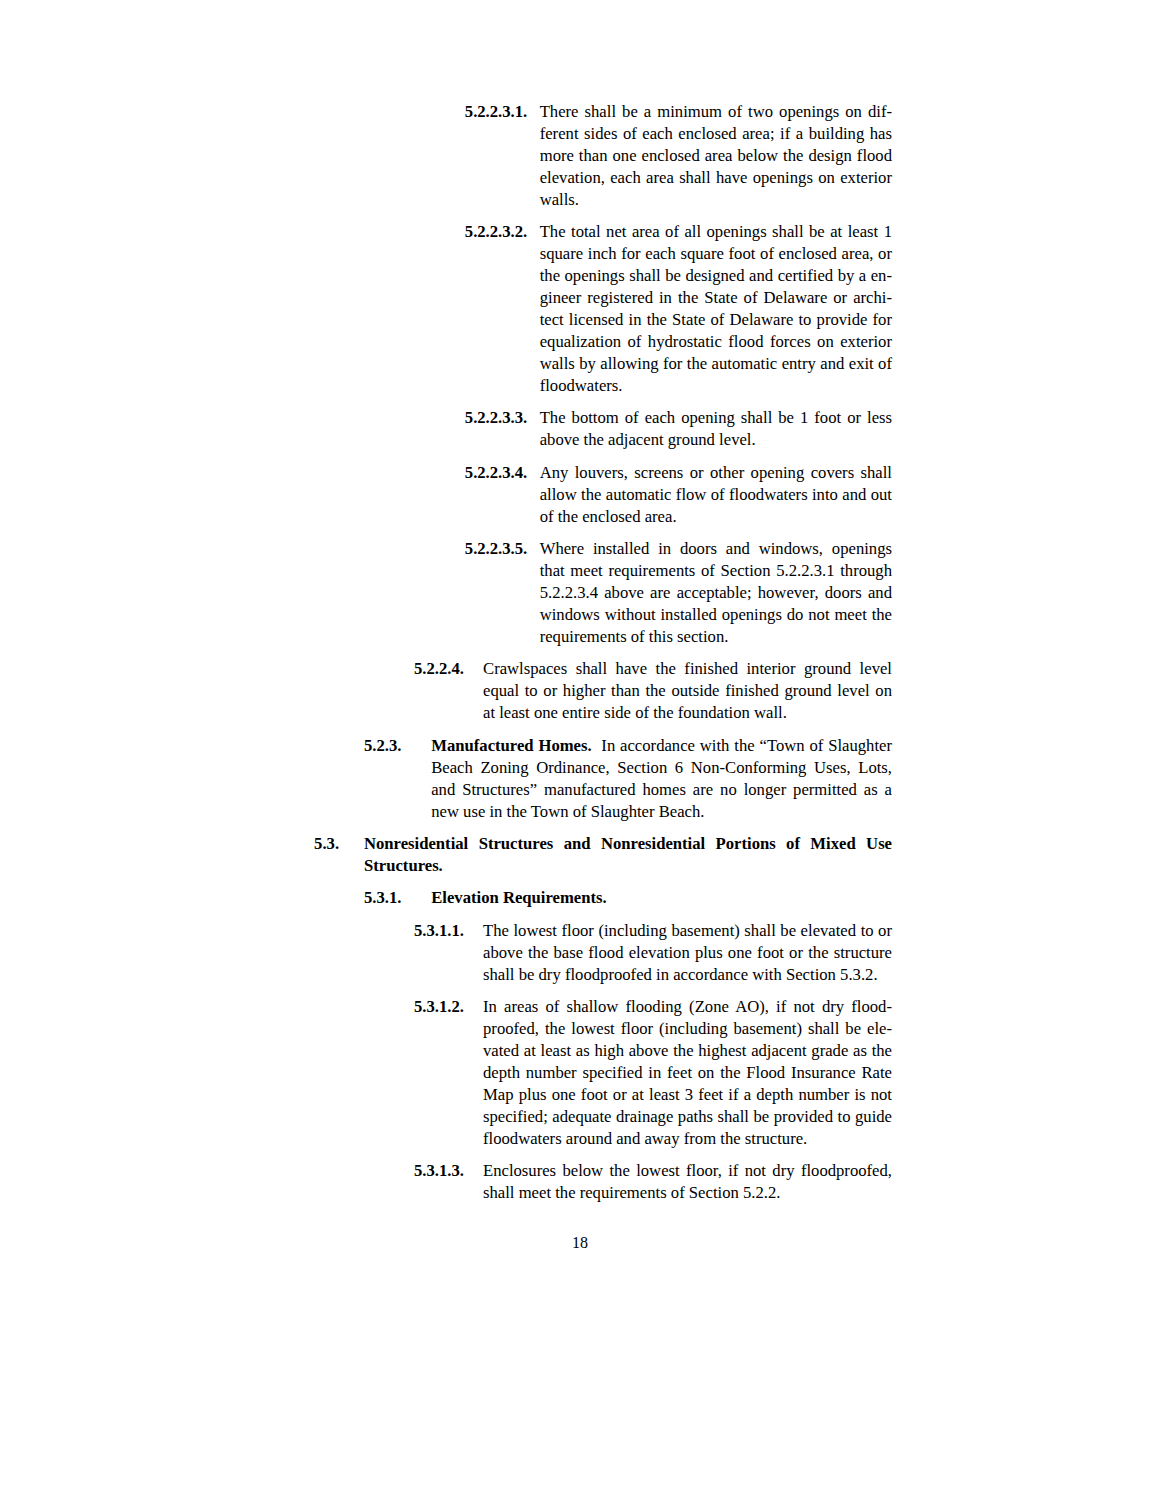5.2.2.3.1.
There shall be a minimum of two openings on different sides of each enclosed area; if a building has more than one enclosed area below the design flood elevation, each area shall have openings on exterior walls.
5.2.2.3.2.
The total net area of all openings shall be at least 1 square inch for each square foot of enclosed area, or the openings shall be designed and certified by a engineer registered in the State of Delaware or architect licensed in the State of Delaware to provide for equalization of hydrostatic flood forces on exterior walls by allowing for the automatic entry and exit of floodwaters.
5.2.2.3.3.
The bottom of each opening shall be 1 foot or less above the adjacent ground level.
5.2.2.3.4.
Any louvers, screens or other opening covers shall allow the automatic flow of floodwaters into and out of the enclosed area.
5.2.2.3.5.
Where installed in doors and windows, openings that meet requirements of Section 5.2.2.3.1 through 5.2.2.3.4 above are acceptable; however, doors and windows without installed openings do not meet the requirements of this section.
5.2.2.4.
Crawlspaces shall have the finished interior ground level equal to or higher than the outside finished ground level on at least one entire side of the foundation wall.
5.2.3.
Manufactured Homes. In accordance with the “Town of Slaughter Beach Zoning Ordinance, Section 6 Non-Conforming Uses, Lots, and Structures” manufactured homes are no longer permitted as a new use in the Town of Slaughter Beach.
5.3.
Nonresidential Structures and Nonresidential Portions of Mixed Use Structures.
5.3.1.
Elevation Requirements.
5.3.1.1.
The lowest floor (including basement) shall be elevated to or above the base flood elevation plus one foot or the structure shall be dry floodproofed in accordance with Section 5.3.2.
5.3.1.2.
In areas of shallow flooding (Zone AO), if not dry floodproofed, the lowest floor (including basement) shall be elevated at least as high above the highest adjacent grade as the depth number specified in feet on the Flood Insurance Rate Map plus one foot or at least 3 feet if a depth number is not specified; adequate drainage paths shall be provided to guide floodwaters around and away from the structure.
5.3.1.3.
Enclosures below the lowest floor, if not dry floodproofed, shall meet the requirements of Section 5.2.2.
18